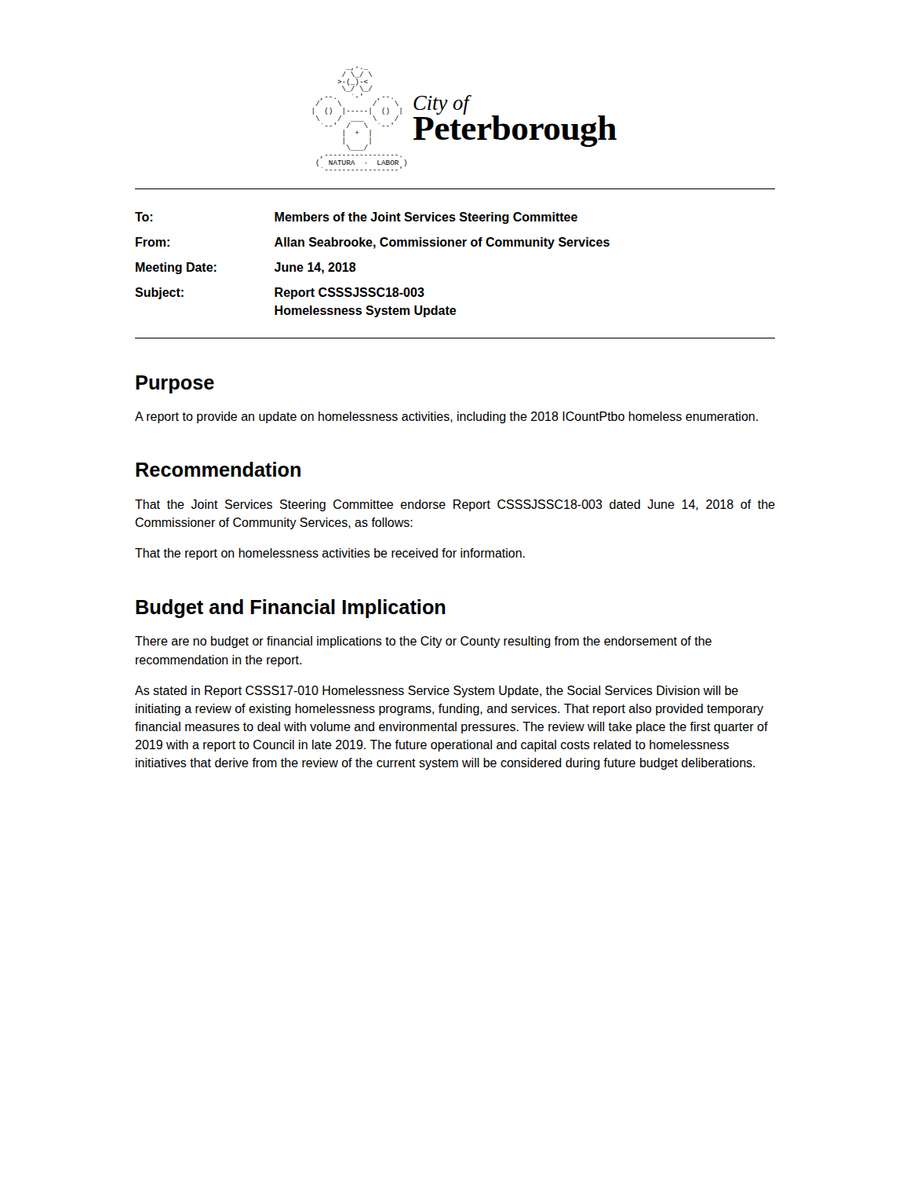_,-._
           / \_/ \
          >-(_)-<
           \_/ \_/
      ,--.   `-'   ,--.
     /    \       /    \
    |  ()  |-----|  ()  |
     \    /  ___  \    /
      `--'  /   \  `--'
           |  +  |
           |     |
            \___/
      ,-----------------.
     (  NATURA  ·  LABOR )
      `-----------------'
City of Peterborough
| To: | Members of the Joint Services Steering Committee |
| From: | Allan Seabrooke, Commissioner of Community Services |
| Meeting Date: | June 14, 2018 |
| Subject: | Report CSSSJSSC18-003 Homelessness System Update |
Purpose
A report to provide an update on homelessness activities, including the 2018 ICountPtbo homeless enumeration.
Recommendation
That the Joint Services Steering Committee endorse Report CSSSJSSC18-003 dated June 14, 2018 of the Commissioner of Community Services, as follows:
That the report on homelessness activities be received for information.
Budget and Financial Implication
There are no budget or financial implications to the City or County resulting from the endorsement of the recommendation in the report.
As stated in Report CSSS17-010 Homelessness Service System Update, the Social Services Division will be initiating a review of existing homelessness programs, funding, and services. That report also provided temporary financial measures to deal with volume and environmental pressures. The review will take place the first quarter of 2019 with a report to Council in late 2019. The future operational and capital costs related to homelessness initiatives that derive from the review of the current system will be considered during future budget deliberations.